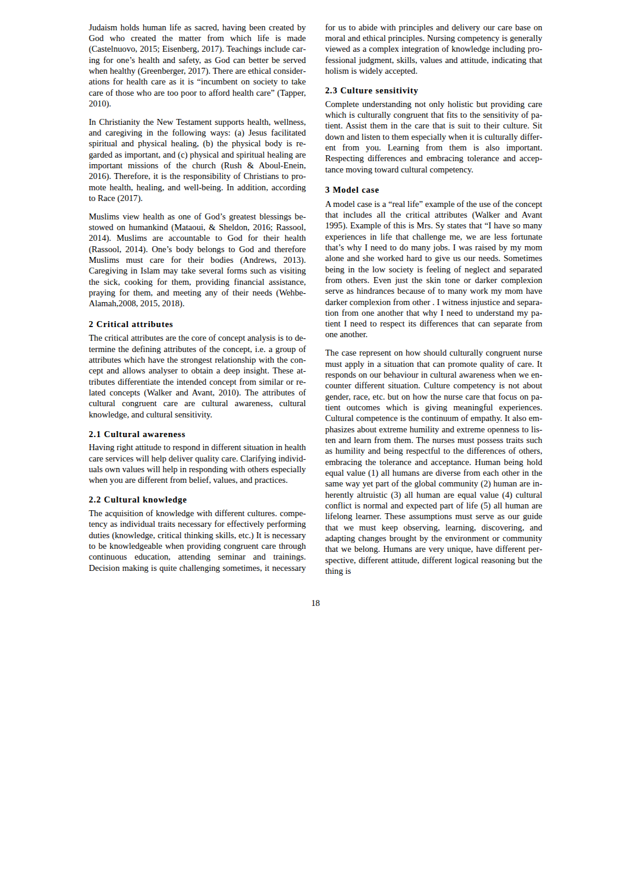Judaism holds human life as sacred, having been created by God who created the matter from which life is made (Castelnuovo, 2015; Eisenberg, 2017). Teachings include caring for one’s health and safety, as God can better be served when healthy (Greenberger, 2017). There are ethical considerations for health care as it is “incumbent on society to take care of those who are too poor to afford health care” (Tapper, 2010).
In Christianity the New Testament supports health, wellness, and caregiving in the following ways: (a) Jesus facilitated spiritual and physical healing, (b) the physical body is regarded as important, and (c) physical and spiritual healing are important missions of the church (Rush & Aboul-Enein, 2016). Therefore, it is the responsibility of Christians to promote health, healing, and well-being. In addition, according to Race (2017).
Muslims view health as one of God’s greatest blessings bestowed on humankind (Mataoui, & Sheldon, 2016; Rassool, 2014). Muslims are accountable to God for their health (Rassool, 2014). One’s body belongs to God and therefore Muslims must care for their bodies (Andrews, 2013). Caregiving in Islam may take several forms such as visiting the sick, cooking for them, providing financial assistance, praying for them, and meeting any of their needs (Wehbe-Alamah,2008, 2015, 2018).
2 Critical attributes
The critical attributes are the core of concept analysis is to determine the defining attributes of the concept, i.e. a group of attributes which have the strongest relationship with the concept and allows analyser to obtain a deep insight. These attributes differentiate the intended concept from similar or related concepts (Walker and Avant, 2010). The attributes of cultural congruent care are cultural awareness, cultural knowledge, and cultural sensitivity.
2.1 Cultural awareness
Having right attitude to respond in different situation in health care services will help deliver quality care. Clarifying individuals own values will help in responding with others especially when you are different from belief, values, and practices.
2.2 Cultural knowledge
The acquisition of knowledge with different cultures. competency as individual traits necessary for effectively performing duties (knowledge, critical thinking skills, etc.) It is necessary to be knowledgeable when providing congruent care through continuous education, attending seminar and trainings. Decision making is quite challenging sometimes, it necessary for us to abide with principles and delivery our care base on moral and ethical principles. Nursing competency is generally viewed as a complex integration of knowledge including professional judgment, skills, values and attitude, indicating that holism is widely accepted.
2.3 Culture sensitivity
Complete understanding not only holistic but providing care which is culturally congruent that fits to the sensitivity of patient. Assist them in the care that is suit to their culture. Sit down and listen to them especially when it is culturally different from you. Learning from them is also important. Respecting differences and embracing tolerance and acceptance moving toward cultural competency.
3 Model case
A model case is a “real life” example of the use of the concept that includes all the critical attributes (Walker and Avant 1995). Example of this is Mrs. Sy states that “I have so many experiences in life that challenge me, we are less fortunate that’s why I need to do many jobs. I was raised by my mom alone and she worked hard to give us our needs. Sometimes being in the low society is feeling of neglect and separated from others. Even just the skin tone or darker complexion serve as hindrances because of to many work my mom have darker complexion from other . I witness injustice and separation from one another that why I need to understand my patient I need to respect its differences that can separate from one another.
The case represent on how should culturally congruent nurse must apply in a situation that can promote quality of care. It responds on our behaviour in cultural awareness when we encounter different situation. Culture competency is not about gender, race, etc. but on how the nurse care that focus on patient outcomes which is giving meaningful experiences. Cultural competence is the continuum of empathy. It also emphasizes about extreme humility and extreme openness to listen and learn from them. The nurses must possess traits such as humility and being respectful to the differences of others, embracing the tolerance and acceptance. Human being hold equal value (1) all humans are diverse from each other in the same way yet part of the global community (2) human are inherently altruistic (3) all human are equal value (4) cultural conflict is normal and expected part of life (5) all human are lifelong learner. These assumptions must serve as our guide that we must keep observing, learning, discovering, and adapting changes brought by the environment or community that we belong. Humans are very unique, have different perspective, different attitude, different logical reasoning but the thing is
18